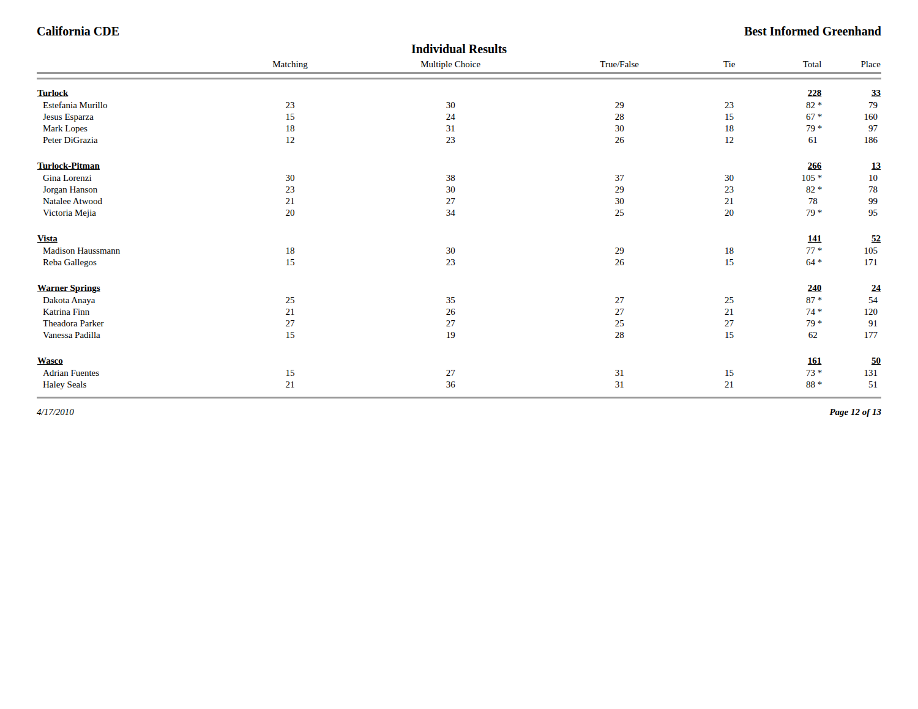California CDE
Best Informed Greenhand
Individual Results
| | Matching | Multiple Choice | True/False | Tie | Total | Place |
| --- | --- | --- | --- | --- | --- | --- |
| Turlock | | | | | 228 | 33 |
| Estefania Murillo | 23 | 30 | 29 | 23 | 82 * | 79 |
| Jesus Esparza | 15 | 24 | 28 | 15 | 67 * | 160 |
| Mark Lopes | 18 | 31 | 30 | 18 | 79 * | 97 |
| Peter DiGrazia | 12 | 23 | 26 | 12 | 61 | 186 |
| Turlock-Pitman | | | | | 266 | 13 |
| Gina Lorenzi | 30 | 38 | 37 | 30 | 105 * | 10 |
| Jorgan Hanson | 23 | 30 | 29 | 23 | 82 * | 78 |
| Natalee Atwood | 21 | 27 | 30 | 21 | 78 | 99 |
| Victoria Mejia | 20 | 34 | 25 | 20 | 79 * | 95 |
| Vista | | | | | 141 | 52 |
| Madison Haussmann | 18 | 30 | 29 | 18 | 77 * | 105 |
| Reba Gallegos | 15 | 23 | 26 | 15 | 64 * | 171 |
| Warner Springs | | | | | 240 | 24 |
| Dakota Anaya | 25 | 35 | 27 | 25 | 87 * | 54 |
| Katrina Finn | 21 | 26 | 27 | 21 | 74 * | 120 |
| Theadora Parker | 27 | 27 | 25 | 27 | 79 * | 91 |
| Vanessa Padilla | 15 | 19 | 28 | 15 | 62 | 177 |
| Wasco | | | | | 161 | 50 |
| Adrian Fuentes | 15 | 27 | 31 | 15 | 73 * | 131 |
| Haley Seals | 21 | 36 | 31 | 21 | 88 * | 51 |
4/17/2010
Page 12 of 13